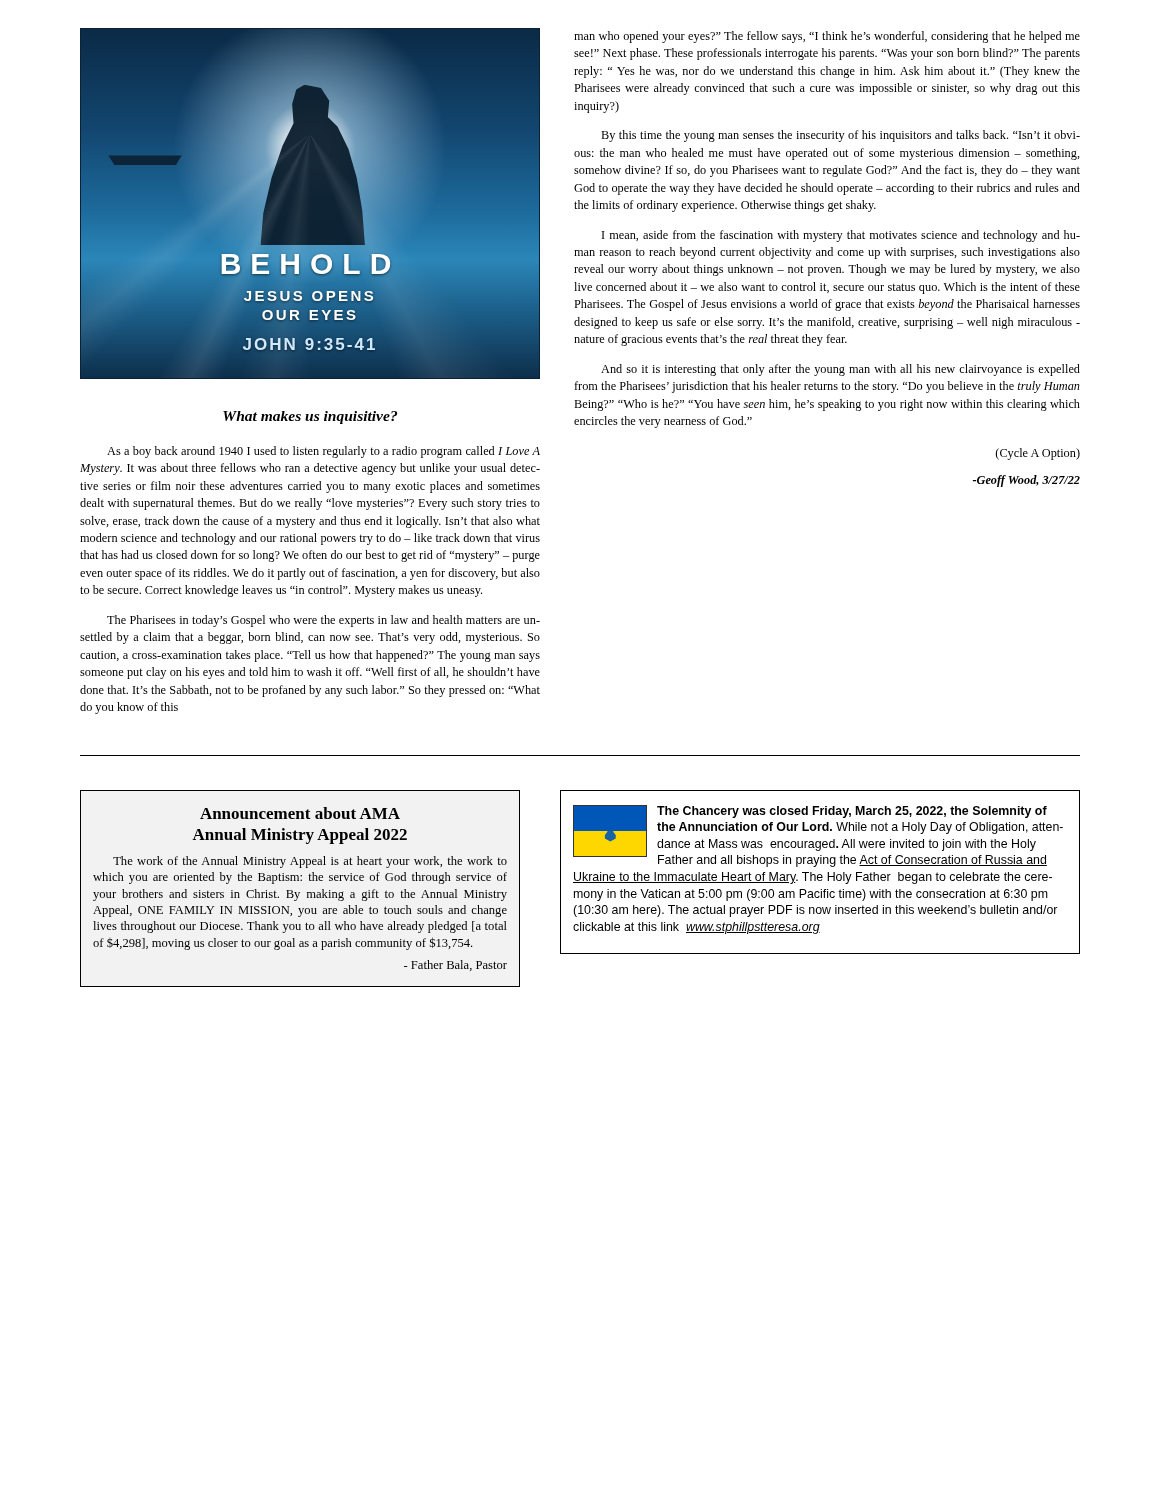BEHOLD JESUS OPENS
OUR EYES JOHN 9:35-41
What makes us inquisitive?
As a boy back around 1940 I used to listen regularly to a radio program called I Love A Mystery. It was about three fellows who ran a detective agency but unlike your usual detective series or film noir these adventures carried you to many exotic places and sometimes dealt with supernatural themes. But do we really “love mysteries”? Every such story tries to solve, erase, track down the cause of a mystery and thus end it logically. Isn’t that also what modern science and technology and our rational powers try to do – like track down that virus that has had us closed down for so long? We often do our best to get rid of “mystery” – purge even outer space of its riddles. We do it partly out of fascination, a yen for discovery, but also to be secure. Correct knowledge leaves us “in control”. Mystery makes us uneasy.
The Pharisees in today’s Gospel who were the experts in law and health matters are unsettled by a claim that a beggar, born blind, can now see. That’s very odd, mysterious. So caution, a cross-examination takes place. “Tell us how that happened?” The young man says someone put clay on his eyes and told him to wash it off. “Well first of all, he shouldn’t have done that. It’s the Sabbath, not to be profaned by any such labor.” So they pressed on: “What do you know of this
man who opened your eyes?” The fellow says, “I think he’s wonderful, considering that he helped me see!” Next phase. These professionals interrogate his parents. “Was your son born blind?” The parents reply: “ Yes he was, nor do we understand this change in him. Ask him about it.” (They knew the Pharisees were already convinced that such a cure was impossible or sinister, so why drag out this inquiry?)
By this time the young man senses the insecurity of his inquisitors and talks back. “Isn’t it obvious: the man who healed me must have operated out of some mysterious dimension – something, somehow divine? If so, do you Pharisees want to regulate God?” And the fact is, they do – they want God to operate the way they have decided he should operate – according to their rubrics and rules and the limits of ordinary experience. Otherwise things get shaky.
I mean, aside from the fascination with mystery that motivates science and technology and human reason to reach beyond current objectivity and come up with surprises, such investigations also reveal our worry about things unknown – not proven. Though we may be lured by mystery, we also live concerned about it – we also want to control it, secure our status quo. Which is the intent of these Pharisees. The Gospel of Jesus envisions a world of grace that exists beyond the Pharisaical harnesses designed to keep us safe or else sorry. It’s the manifold, creative, surprising – well nigh miraculous - nature of gracious events that’s the real threat they fear.
And so it is interesting that only after the young man with all his new clairvoyance is expelled from the Pharisees’ jurisdiction that his healer returns to the story. “Do you believe in the truly Human Being?” “Who is he?” “You have seen him, he’s speaking to you right now within this clearing which encircles the very nearness of God.”
(Cycle A Option)
-Geoff Wood, 3/27/22
Announcement about AMA
Annual Ministry Appeal 2022
The work of the Annual Ministry Appeal is at heart your work, the work to which you are oriented by the Baptism: the service of God through service of your brothers and sisters in Christ. By making a gift to the Annual Ministry Appeal, ONE FAMILY IN MISSION, you are able to touch souls and change lives throughout our Diocese. Thank you to all who have already pledged [a total of $4,298], moving us closer to our goal as a parish community of $13,754.
- Father Bala, Pastor
The Chancery was closed Friday, March 25, 2022, the Solemnity of the Annunciation of Our Lord. While not a Holy Day of Obligation, attendance at Mass was encouraged. All were invited to join with the Holy Father and all bishops in praying the Act of Consecration of Russia and Ukraine to the Immaculate Heart of Mary. The Holy Father began to celebrate the ceremony in the Vatican at 5:00 pm (9:00 am Pacific time) with the consecration at 6:30 pm (10:30 am here). The actual prayer PDF is now inserted in this weekend’s bulletin and/or clickable at this link www.stphillpstteresa.org